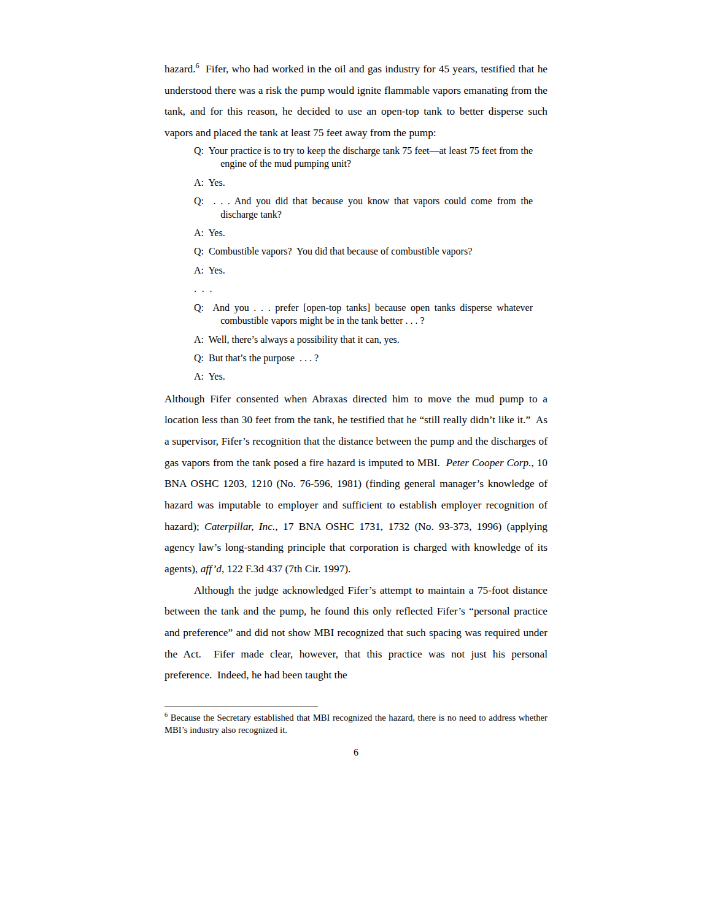hazard.6 Fifer, who had worked in the oil and gas industry for 45 years, testified that he understood there was a risk the pump would ignite flammable vapors emanating from the tank, and for this reason, he decided to use an open-top tank to better disperse such vapors and placed the tank at least 75 feet away from the pump:
Q: Your practice is to try to keep the discharge tank 75 feet—at least 75 feet from the engine of the mud pumping unit?
A: Yes.
Q: . . . And you did that because you know that vapors could come from the discharge tank?
A: Yes.
Q: Combustible vapors? You did that because of combustible vapors?
A: Yes.
. . .
Q: And you . . . prefer [open-top tanks] because open tanks disperse whatever combustible vapors might be in the tank better . . . ?
A: Well, there’s always a possibility that it can, yes.
Q: But that’s the purpose . . . ?
A: Yes.
Although Fifer consented when Abraxas directed him to move the mud pump to a location less than 30 feet from the tank, he testified that he “still really didn’t like it.” As a supervisor, Fifer’s recognition that the distance between the pump and the discharges of gas vapors from the tank posed a fire hazard is imputed to MBI. Peter Cooper Corp., 10 BNA OSHC 1203, 1210 (No. 76-596, 1981) (finding general manager’s knowledge of hazard was imputable to employer and sufficient to establish employer recognition of hazard); Caterpillar, Inc., 17 BNA OSHC 1731, 1732 (No. 93-373, 1996) (applying agency law’s long-standing principle that corporation is charged with knowledge of its agents), aff’d, 122 F.3d 437 (7th Cir. 1997).
Although the judge acknowledged Fifer’s attempt to maintain a 75-foot distance between the tank and the pump, he found this only reflected Fifer’s “personal practice and preference” and did not show MBI recognized that such spacing was required under the Act. Fifer made clear, however, that this practice was not just his personal preference. Indeed, he had been taught the
6 Because the Secretary established that MBI recognized the hazard, there is no need to address whether MBI’s industry also recognized it.
6